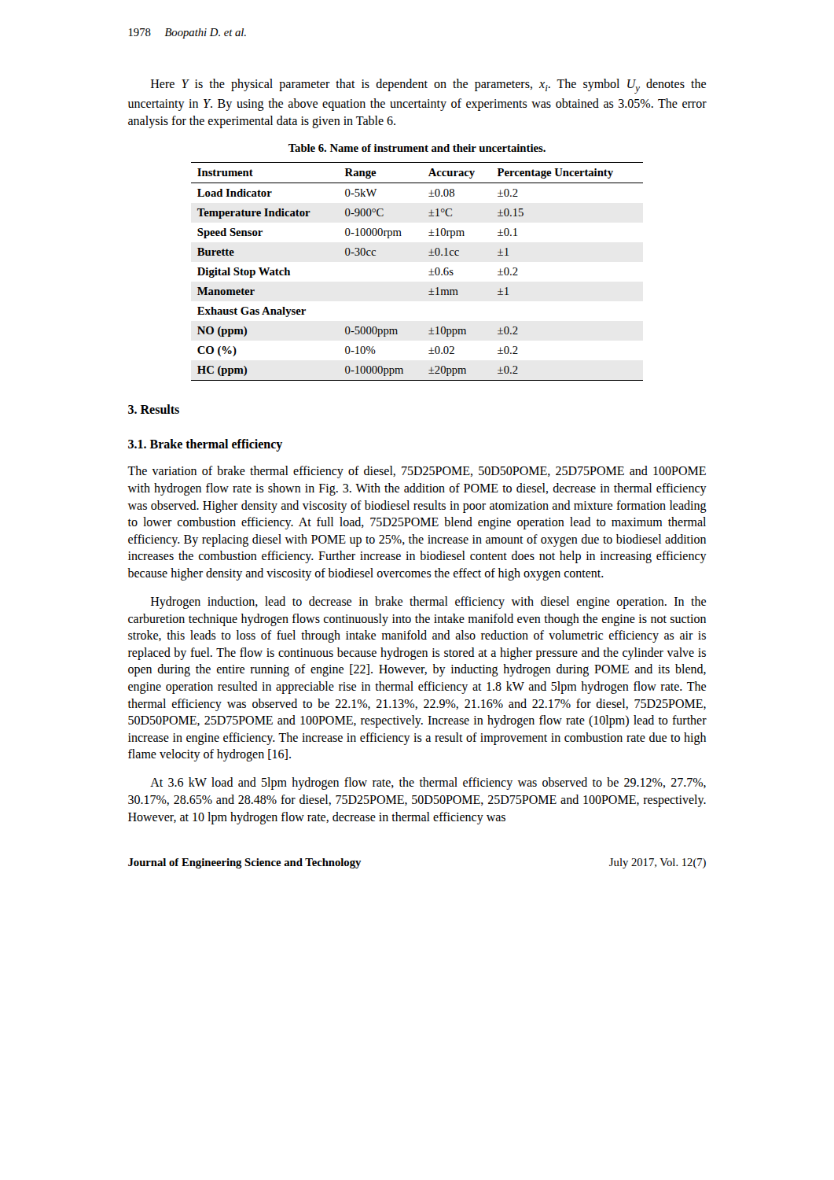1978 Boopathi D. et al.
Here Y is the physical parameter that is dependent on the parameters, xi. The symbol Uy denotes the uncertainty in Y. By using the above equation the uncertainty of experiments was obtained as 3.05%. The error analysis for the experimental data is given in Table 6.
Table 6. Name of instrument and their uncertainties.
| Instrument | Range | Accuracy | Percentage Uncertainty |
| --- | --- | --- | --- |
| Load Indicator | 0-5kW | ±0.08 | ±0.2 |
| Temperature Indicator | 0-900°C | ±1°C | ±0.15 |
| Speed Sensor | 0-10000rpm | ±10rpm | ±0.1 |
| Burette | 0-30cc | ±0.1cc | ±1 |
| Digital Stop Watch | | ±0.6s | ±0.2 |
| Manometer | | ±1mm | ±1 |
| Exhaust Gas Analyser | | | |
| NO (ppm) | 0-5000ppm | ±10ppm | ±0.2 |
| CO (%) | 0-10% | ±0.02 | ±0.2 |
| HC (ppm) | 0-10000ppm | ±20ppm | ±0.2 |
3. Results
3.1. Brake thermal efficiency
The variation of brake thermal efficiency of diesel, 75D25POME, 50D50POME, 25D75POME and 100POME with hydrogen flow rate is shown in Fig. 3. With the addition of POME to diesel, decrease in thermal efficiency was observed. Higher density and viscosity of biodiesel results in poor atomization and mixture formation leading to lower combustion efficiency. At full load, 75D25POME blend engine operation lead to maximum thermal efficiency. By replacing diesel with POME up to 25%, the increase in amount of oxygen due to biodiesel addition increases the combustion efficiency. Further increase in biodiesel content does not help in increasing efficiency because higher density and viscosity of biodiesel overcomes the effect of high oxygen content.
Hydrogen induction, lead to decrease in brake thermal efficiency with diesel engine operation. In the carburetion technique hydrogen flows continuously into the intake manifold even though the engine is not suction stroke, this leads to loss of fuel through intake manifold and also reduction of volumetric efficiency as air is replaced by fuel. The flow is continuous because hydrogen is stored at a higher pressure and the cylinder valve is open during the entire running of engine [22]. However, by inducting hydrogen during POME and its blend, engine operation resulted in appreciable rise in thermal efficiency at 1.8 kW and 5lpm hydrogen flow rate. The thermal efficiency was observed to be 22.1%, 21.13%, 22.9%, 21.16% and 22.17% for diesel, 75D25POME, 50D50POME, 25D75POME and 100POME, respectively. Increase in hydrogen flow rate (10lpm) lead to further increase in engine efficiency. The increase in efficiency is a result of improvement in combustion rate due to high flame velocity of hydrogen [16].
At 3.6 kW load and 5lpm hydrogen flow rate, the thermal efficiency was observed to be 29.12%, 27.7%, 30.17%, 28.65% and 28.48% for diesel, 75D25POME, 50D50POME, 25D75POME and 100POME, respectively. However, at 10 lpm hydrogen flow rate, decrease in thermal efficiency was
Journal of Engineering Science and Technology July 2017, Vol. 12(7)